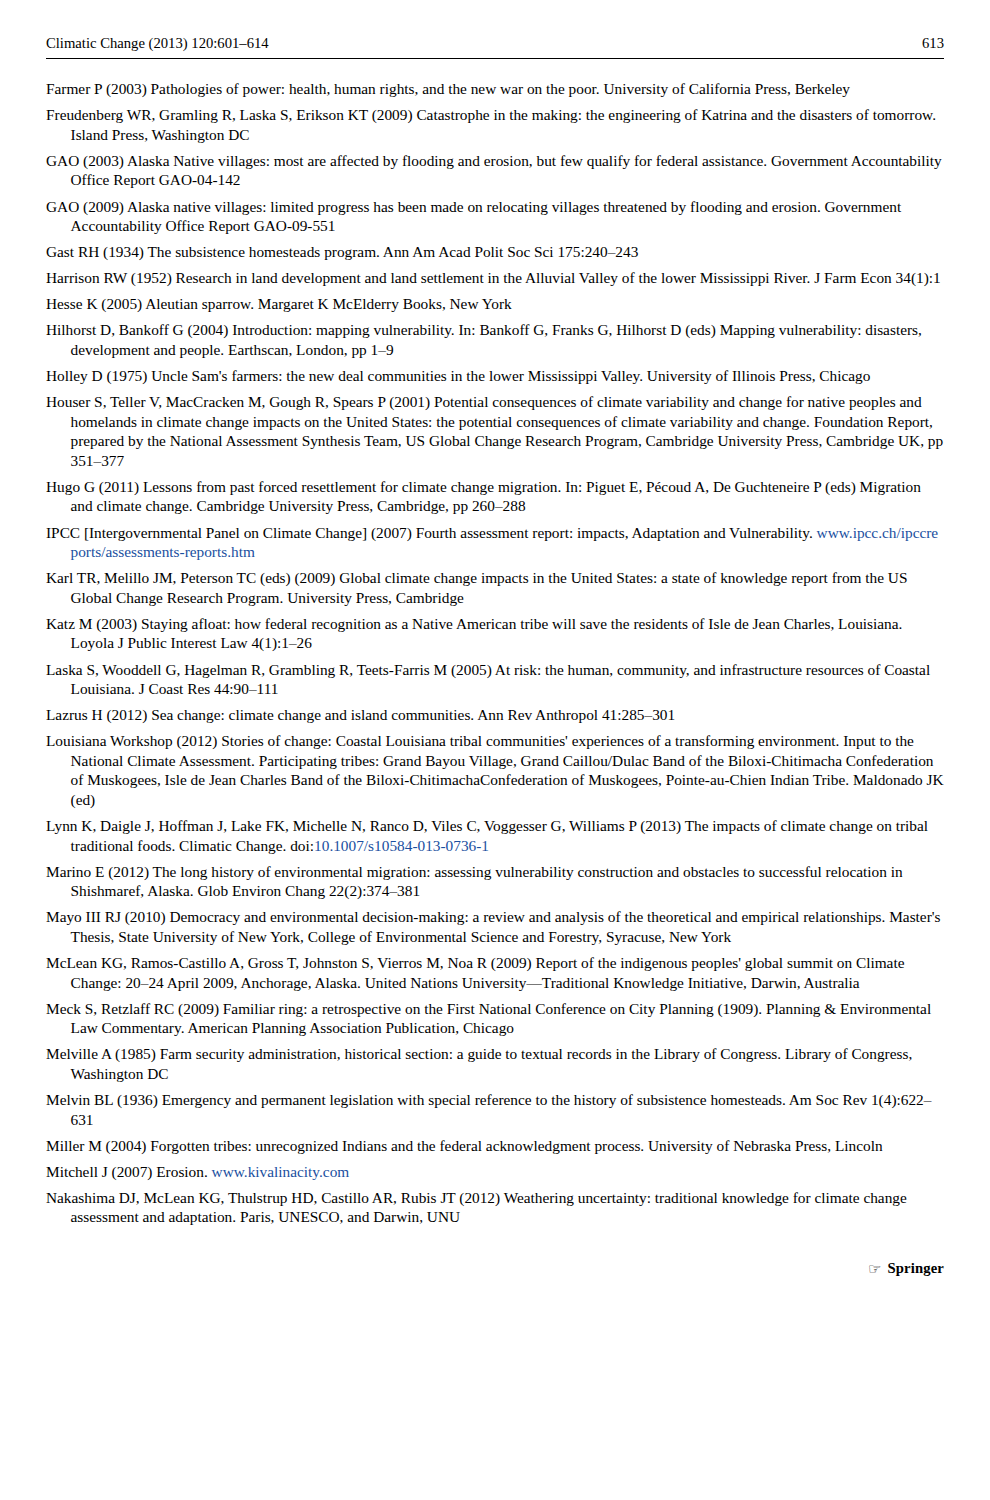Climatic Change (2013) 120:601–614 613
Farmer P (2003) Pathologies of power: health, human rights, and the new war on the poor. University of California Press, Berkeley
Freudenberg WR, Gramling R, Laska S, Erikson KT (2009) Catastrophe in the making: the engineering of Katrina and the disasters of tomorrow. Island Press, Washington DC
GAO (2003) Alaska Native villages: most are affected by flooding and erosion, but few qualify for federal assistance. Government Accountability Office Report GAO-04-142
GAO (2009) Alaska native villages: limited progress has been made on relocating villages threatened by flooding and erosion. Government Accountability Office Report GAO-09-551
Gast RH (1934) The subsistence homesteads program. Ann Am Acad Polit Soc Sci 175:240–243
Harrison RW (1952) Research in land development and land settlement in the Alluvial Valley of the lower Mississippi River. J Farm Econ 34(1):1
Hesse K (2005) Aleutian sparrow. Margaret K McElderry Books, New York
Hilhorst D, Bankoff G (2004) Introduction: mapping vulnerability. In: Bankoff G, Franks G, Hilhorst D (eds) Mapping vulnerability: disasters, development and people. Earthscan, London, pp 1–9
Holley D (1975) Uncle Sam's farmers: the new deal communities in the lower Mississippi Valley. University of Illinois Press, Chicago
Houser S, Teller V, MacCracken M, Gough R, Spears P (2001) Potential consequences of climate variability and change for native peoples and homelands in climate change impacts on the United States: the potential consequences of climate variability and change. Foundation Report, prepared by the National Assessment Synthesis Team, US Global Change Research Program, Cambridge University Press, Cambridge UK, pp 351–377
Hugo G (2011) Lessons from past forced resettlement for climate change migration. In: Piguet E, Pécoud A, De Guchteneire P (eds) Migration and climate change. Cambridge University Press, Cambridge, pp 260–288
IPCC [Intergovernmental Panel on Climate Change] (2007) Fourth assessment report: impacts, Adaptation and Vulnerability. www.ipcc.ch/ipccreports/assessments-reports.htm
Karl TR, Melillo JM, Peterson TC (eds) (2009) Global climate change impacts in the United States: a state of knowledge report from the US Global Change Research Program. University Press, Cambridge
Katz M (2003) Staying afloat: how federal recognition as a Native American tribe will save the residents of Isle de Jean Charles, Louisiana. Loyola J Public Interest Law 4(1):1–26
Laska S, Wooddell G, Hagelman R, Grambling R, Teets-Farris M (2005) At risk: the human, community, and infrastructure resources of Coastal Louisiana. J Coast Res 44:90–111
Lazrus H (2012) Sea change: climate change and island communities. Ann Rev Anthropol 41:285–301
Louisiana Workshop (2012) Stories of change: Coastal Louisiana tribal communities' experiences of a transforming environment. Input to the National Climate Assessment. Participating tribes: Grand Bayou Village, Grand Caillou/Dulac Band of the Biloxi-Chitimacha Confederation of Muskogees, Isle de Jean Charles Band of the Biloxi-ChitimachaConfederation of Muskogees, Pointe-au-Chien Indian Tribe. Maldonado JK (ed)
Lynn K, Daigle J, Hoffman J, Lake FK, Michelle N, Ranco D, Viles C, Voggesser G, Williams P (2013) The impacts of climate change on tribal traditional foods. Climatic Change. doi:10.1007/s10584-013-0736-1
Marino E (2012) The long history of environmental migration: assessing vulnerability construction and obstacles to successful relocation in Shishmaref, Alaska. Glob Environ Chang 22(2):374–381
Mayo III RJ (2010) Democracy and environmental decision-making: a review and analysis of the theoretical and empirical relationships. Master's Thesis, State University of New York, College of Environmental Science and Forestry, Syracuse, New York
McLean KG, Ramos-Castillo A, Gross T, Johnston S, Vierros M, Noa R (2009) Report of the indigenous peoples' global summit on Climate Change: 20–24 April 2009, Anchorage, Alaska. United Nations University—Traditional Knowledge Initiative, Darwin, Australia
Meck S, Retzlaff RC (2009) Familiar ring: a retrospective on the First National Conference on City Planning (1909). Planning & Environmental Law Commentary. American Planning Association Publication, Chicago
Melville A (1985) Farm security administration, historical section: a guide to textual records in the Library of Congress. Library of Congress, Washington DC
Melvin BL (1936) Emergency and permanent legislation with special reference to the history of subsistence homesteads. Am Soc Rev 1(4):622–631
Miller M (2004) Forgotten tribes: unrecognized Indians and the federal acknowledgment process. University of Nebraska Press, Lincoln
Mitchell J (2007) Erosion. www.kivalinacity.com
Nakashima DJ, McLean KG, Thulstrup HD, Castillo AR, Rubis JT (2012) Weathering uncertainty: traditional knowledge for climate change assessment and adaptation. Paris, UNESCO, and Darwin, UNU
☞ Springer